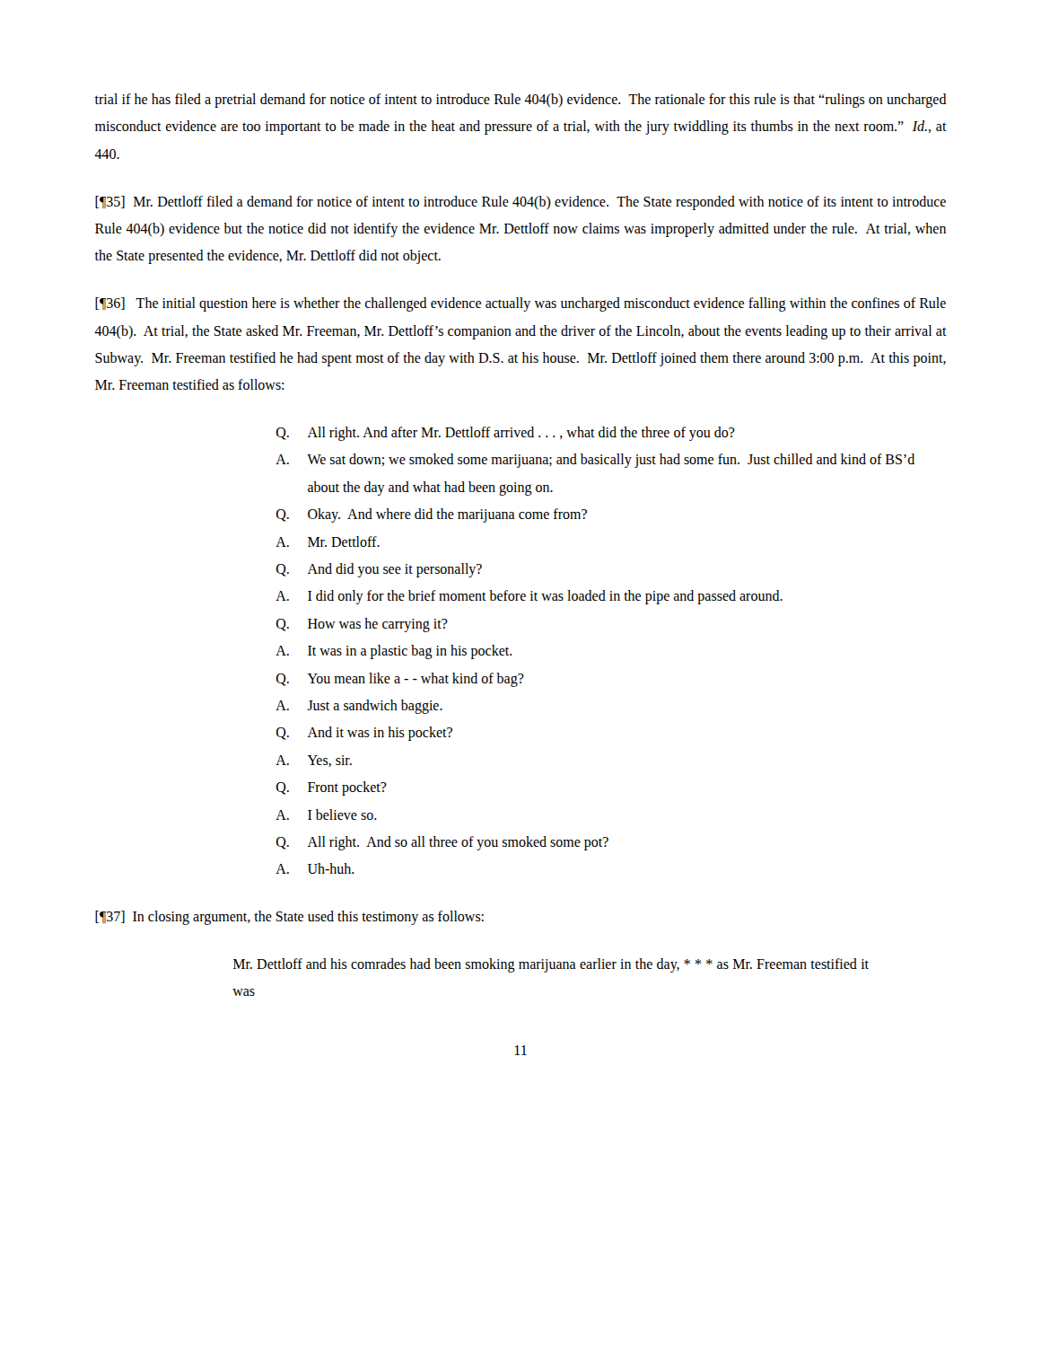trial if he has filed a pretrial demand for notice of intent to introduce Rule 404(b) evidence. The rationale for this rule is that “rulings on uncharged misconduct evidence are too important to be made in the heat and pressure of a trial, with the jury twiddling its thumbs in the next room.” Id., at 440.
[¶35] Mr. Dettloff filed a demand for notice of intent to introduce Rule 404(b) evidence. The State responded with notice of its intent to introduce Rule 404(b) evidence but the notice did not identify the evidence Mr. Dettloff now claims was improperly admitted under the rule. At trial, when the State presented the evidence, Mr. Dettloff did not object.
[¶36] The initial question here is whether the challenged evidence actually was uncharged misconduct evidence falling within the confines of Rule 404(b). At trial, the State asked Mr. Freeman, Mr. Dettloff’s companion and the driver of the Lincoln, about the events leading up to their arrival at Subway. Mr. Freeman testified he had spent most of the day with D.S. at his house. Mr. Dettloff joined them there around 3:00 p.m. At this point, Mr. Freeman testified as follows:
| Q. | All right. And after Mr. Dettloff arrived . . . , what did the three of you do? |
| A. | We sat down; we smoked some marijuana; and basically just had some fun. Just chilled and kind of BS’d about the day and what had been going on. |
| Q. | Okay. And where did the marijuana come from? |
| A. | Mr. Dettloff. |
| Q. | And did you see it personally? |
| A. | I did only for the brief moment before it was loaded in the pipe and passed around. |
| Q. | How was he carrying it? |
| A. | It was in a plastic bag in his pocket. |
| Q. | You mean like a - - what kind of bag? |
| A. | Just a sandwich baggie. |
| Q. | And it was in his pocket? |
| A. | Yes, sir. |
| Q. | Front pocket? |
| A. | I believe so. |
| Q. | All right. And so all three of you smoked some pot? |
| A. | Uh-huh. |
[¶37] In closing argument, the State used this testimony as follows:
Mr. Dettloff and his comrades had been smoking marijuana earlier in the day, * * * as Mr. Freeman testified it was
11